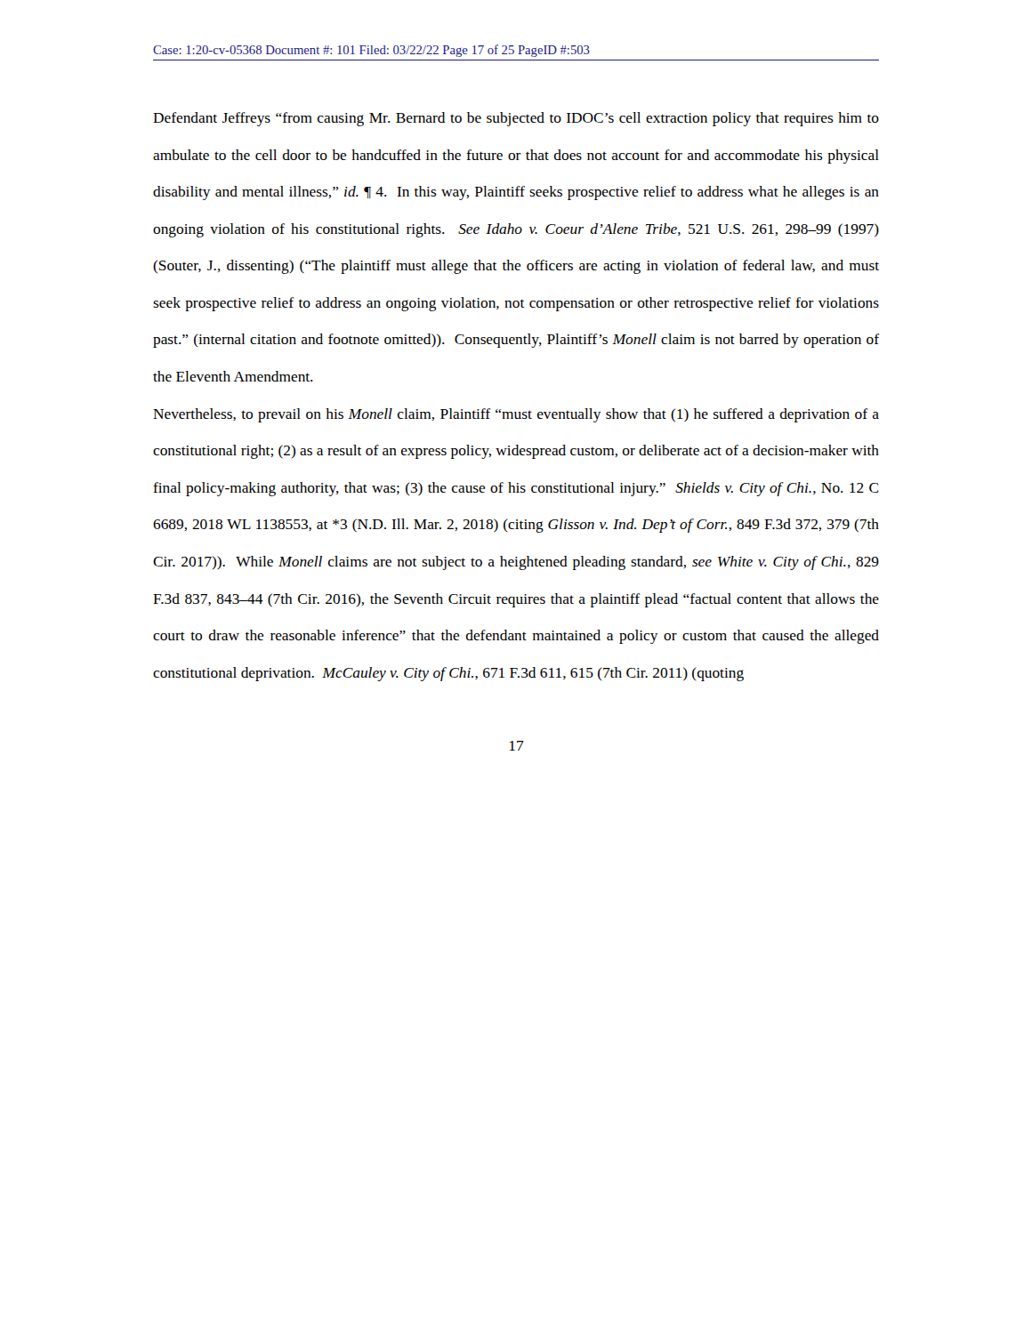Case: 1:20-cv-05368 Document #: 101 Filed: 03/22/22 Page 17 of 25 PageID #:503
Defendant Jeffreys “from causing Mr. Bernard to be subjected to IDOC’s cell extraction policy that requires him to ambulate to the cell door to be handcuffed in the future or that does not account for and accommodate his physical disability and mental illness,” id. ¶ 4. In this way, Plaintiff seeks prospective relief to address what he alleges is an ongoing violation of his constitutional rights. See Idaho v. Coeur d’Alene Tribe, 521 U.S. 261, 298–99 (1997) (Souter, J., dissenting) (“The plaintiff must allege that the officers are acting in violation of federal law, and must seek prospective relief to address an ongoing violation, not compensation or other retrospective relief for violations past.” (internal citation and footnote omitted)). Consequently, Plaintiff’s Monell claim is not barred by operation of the Eleventh Amendment.
Nevertheless, to prevail on his Monell claim, Plaintiff “must eventually show that (1) he suffered a deprivation of a constitutional right; (2) as a result of an express policy, widespread custom, or deliberate act of a decision-maker with final policy-making authority, that was; (3) the cause of his constitutional injury.” Shields v. City of Chi., No. 12 C 6689, 2018 WL 1138553, at *3 (N.D. Ill. Mar. 2, 2018) (citing Glisson v. Ind. Dep’t of Corr., 849 F.3d 372, 379 (7th Cir. 2017)). While Monell claims are not subject to a heightened pleading standard, see White v. City of Chi., 829 F.3d 837, 843–44 (7th Cir. 2016), the Seventh Circuit requires that a plaintiff plead “factual content that allows the court to draw the reasonable inference” that the defendant maintained a policy or custom that caused the alleged constitutional deprivation. McCauley v. City of Chi., 671 F.3d 611, 615 (7th Cir. 2011) (quoting
17